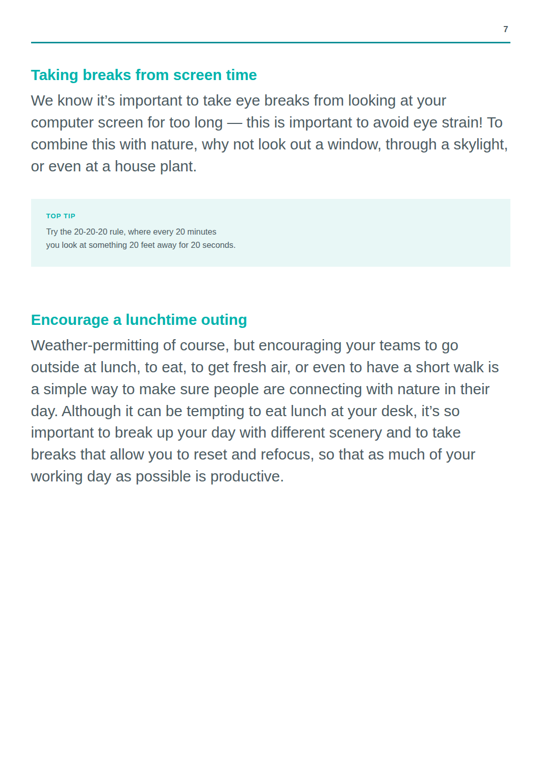7
Taking breaks from screen time
We know it’s important to take eye breaks from looking at your computer screen for too long — this is important to avoid eye strain! To combine this with nature, why not look out a window, through a skylight, or even at a house plant.
Top tip
Try the 20-20-20 rule, where every 20 minutes
you look at something 20 feet away for 20 seconds.
Encourage a lunchtime outing
Weather-permitting of course, but encouraging your teams to go outside at lunch, to eat, to get fresh air, or even to have a short walk is a simple way to make sure people are connecting with nature in their day. Although it can be tempting to eat lunch at your desk, it’s so important to break up your day with different scenery and to take breaks that allow you to reset and refocus, so that as much of your working day as possible is productive.